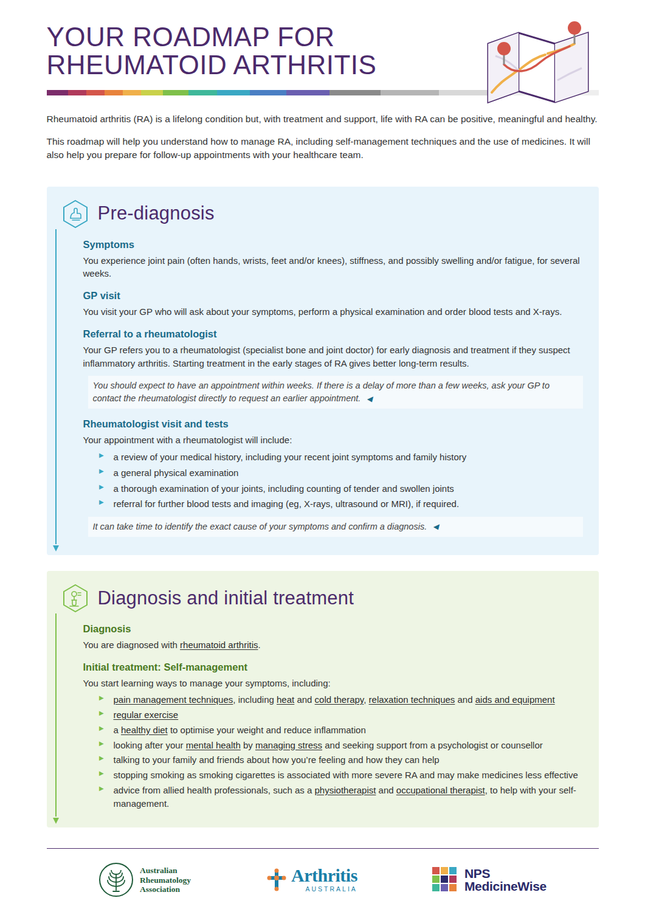Your Roadmap for
Rheumatoid Arthritis
Rheumatoid arthritis (RA) is a lifelong condition but, with treatment and support, life with RA can be positive, meaningful and healthy.
This roadmap will help you understand how to manage RA, including self-management techniques and the use of medicines. It will also help you prepare for follow-up appointments with your healthcare team.
Pre-diagnosis
Symptoms
You experience joint pain (often hands, wrists, feet and/or knees), stiffness, and possibly swelling and/or fatigue, for several weeks.
GP visit
You visit your GP who will ask about your symptoms, perform a physical examination and order blood tests and X-rays.
Referral to a rheumatologist
Your GP refers you to a rheumatologist (specialist bone and joint doctor) for early diagnosis and treatment if they suspect inflammatory arthritis. Starting treatment in the early stages of RA gives better long-term results.
You should expect to have an appointment within weeks. If there is a delay of more than a few weeks, ask your GP to contact the rheumatologist directly to request an earlier appointment. ◀
Rheumatologist visit and tests
Your appointment with a rheumatologist will include:
a review of your medical history, including your recent joint symptoms and family history
a general physical examination
a thorough examination of your joints, including counting of tender and swollen joints
referral for further blood tests and imaging (eg, X-rays, ultrasound or MRI), if required.
It can take time to identify the exact cause of your symptoms and confirm a diagnosis. ◀
Diagnosis and initial treatment
Diagnosis
You are diagnosed with rheumatoid arthritis.
Initial treatment: Self-management
You start learning ways to manage your symptoms, including:
pain management techniques, including heat and cold therapy, relaxation techniques and aids and equipment
regular exercise
a healthy diet to optimise your weight and reduce inflammation
looking after your mental health by managing stress and seeking support from a psychologist or counsellor
talking to your family and friends about how you’re feeling and how they can help
stopping smoking as smoking cigarettes is associated with more severe RA and may make medicines less effective
advice from allied health professionals, such as a physiotherapist and occupational therapist, to help with your self-management.
Australian
Rheumatology
Association
Arthritis
AUSTRALIA
NPSMedicineWise